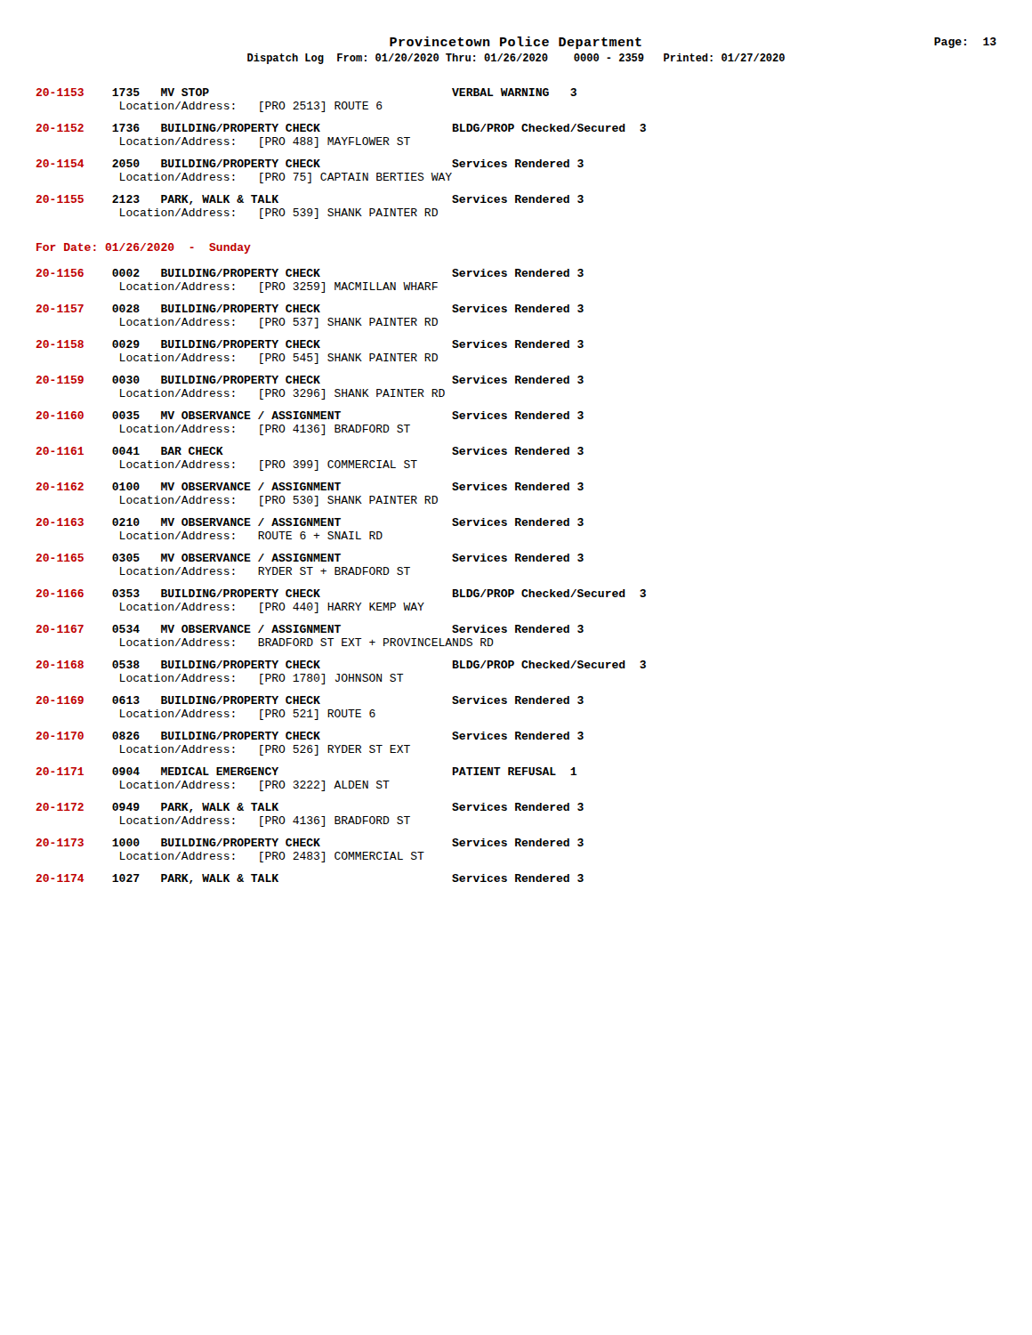Page: 13
Provincetown Police Department
Dispatch Log From: 01/20/2020 Thru: 01/26/2020 0000 - 2359 Printed: 01/27/2020
| 20-1153 | 1735 | MV STOP | VERBAL WARNING 3 |
| | Location/Address: [PRO 2513] ROUTE 6 |
| 20-1152 | 1736 | BUILDING/PROPERTY CHECK | BLDG/PROP Checked/Secured 3 |
| | Location/Address: [PRO 488] MAYFLOWER ST |
| 20-1154 | 2050 | BUILDING/PROPERTY CHECK | Services Rendered 3 |
| | Location/Address: [PRO 75] CAPTAIN BERTIES WAY |
| 20-1155 | 2123 | PARK, WALK & TALK | Services Rendered 3 |
| | Location/Address: [PRO 539] SHANK PAINTER RD |
| For Date: 01/26/2020 - Sunday |
| 20-1156 | 0002 | BUILDING/PROPERTY CHECK | Services Rendered 3 |
| | Location/Address: [PRO 3259] MACMILLAN WHARF |
| 20-1157 | 0028 | BUILDING/PROPERTY CHECK | Services Rendered 3 |
| | Location/Address: [PRO 537] SHANK PAINTER RD |
| 20-1158 | 0029 | BUILDING/PROPERTY CHECK | Services Rendered 3 |
| | Location/Address: [PRO 545] SHANK PAINTER RD |
| 20-1159 | 0030 | BUILDING/PROPERTY CHECK | Services Rendered 3 |
| | Location/Address: [PRO 3296] SHANK PAINTER RD |
| 20-1160 | 0035 | MV OBSERVANCE / ASSIGNMENT | Services Rendered 3 |
| | Location/Address: [PRO 4136] BRADFORD ST |
| 20-1161 | 0041 | BAR CHECK | Services Rendered 3 |
| | Location/Address: [PRO 399] COMMERCIAL ST |
| 20-1162 | 0100 | MV OBSERVANCE / ASSIGNMENT | Services Rendered 3 |
| | Location/Address: [PRO 530] SHANK PAINTER RD |
| 20-1163 | 0210 | MV OBSERVANCE / ASSIGNMENT | Services Rendered 3 |
| | Location/Address: ROUTE 6 + SNAIL RD |
| 20-1165 | 0305 | MV OBSERVANCE / ASSIGNMENT | Services Rendered 3 |
| | Location/Address: RYDER ST + BRADFORD ST |
| 20-1166 | 0353 | BUILDING/PROPERTY CHECK | BLDG/PROP Checked/Secured 3 |
| | Location/Address: [PRO 440] HARRY KEMP WAY |
| 20-1167 | 0534 | MV OBSERVANCE / ASSIGNMENT | Services Rendered 3 |
| | Location/Address: BRADFORD ST EXT + PROVINCELANDS RD |
| 20-1168 | 0538 | BUILDING/PROPERTY CHECK | BLDG/PROP Checked/Secured 3 |
| | Location/Address: [PRO 1780] JOHNSON ST |
| 20-1169 | 0613 | BUILDING/PROPERTY CHECK | Services Rendered 3 |
| | Location/Address: [PRO 521] ROUTE 6 |
| 20-1170 | 0826 | BUILDING/PROPERTY CHECK | Services Rendered 3 |
| | Location/Address: [PRO 526] RYDER ST EXT |
| 20-1171 | 0904 | MEDICAL EMERGENCY | PATIENT REFUSAL 1 |
| | Location/Address: [PRO 3222] ALDEN ST |
| 20-1172 | 0949 | PARK, WALK & TALK | Services Rendered 3 |
| | Location/Address: [PRO 4136] BRADFORD ST |
| 20-1173 | 1000 | BUILDING/PROPERTY CHECK | Services Rendered 3 |
| | Location/Address: [PRO 2483] COMMERCIAL ST |
| 20-1174 | 1027 | PARK, WALK & TALK | Services Rendered 3 |